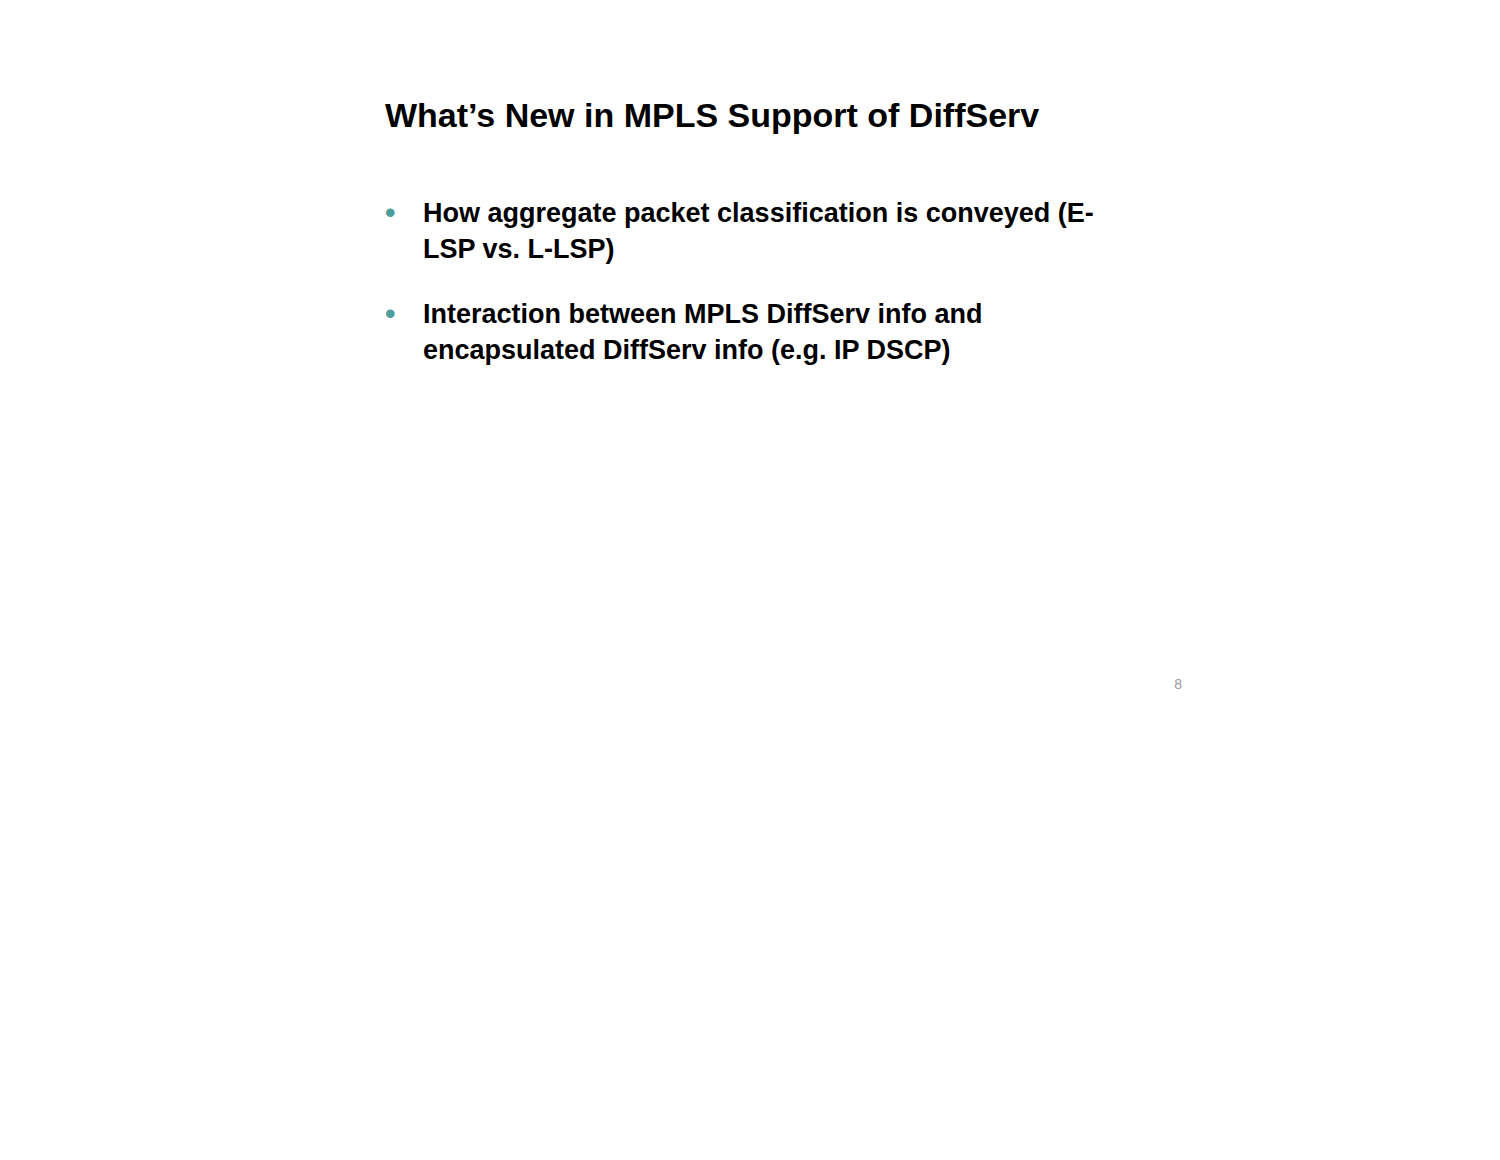What’s New in MPLS Support of DiffServ
How aggregate packet classification is conveyed (E-LSP vs. L-LSP)
Interaction between MPLS DiffServ info and encapsulated DiffServ info (e.g. IP DSCP)
8